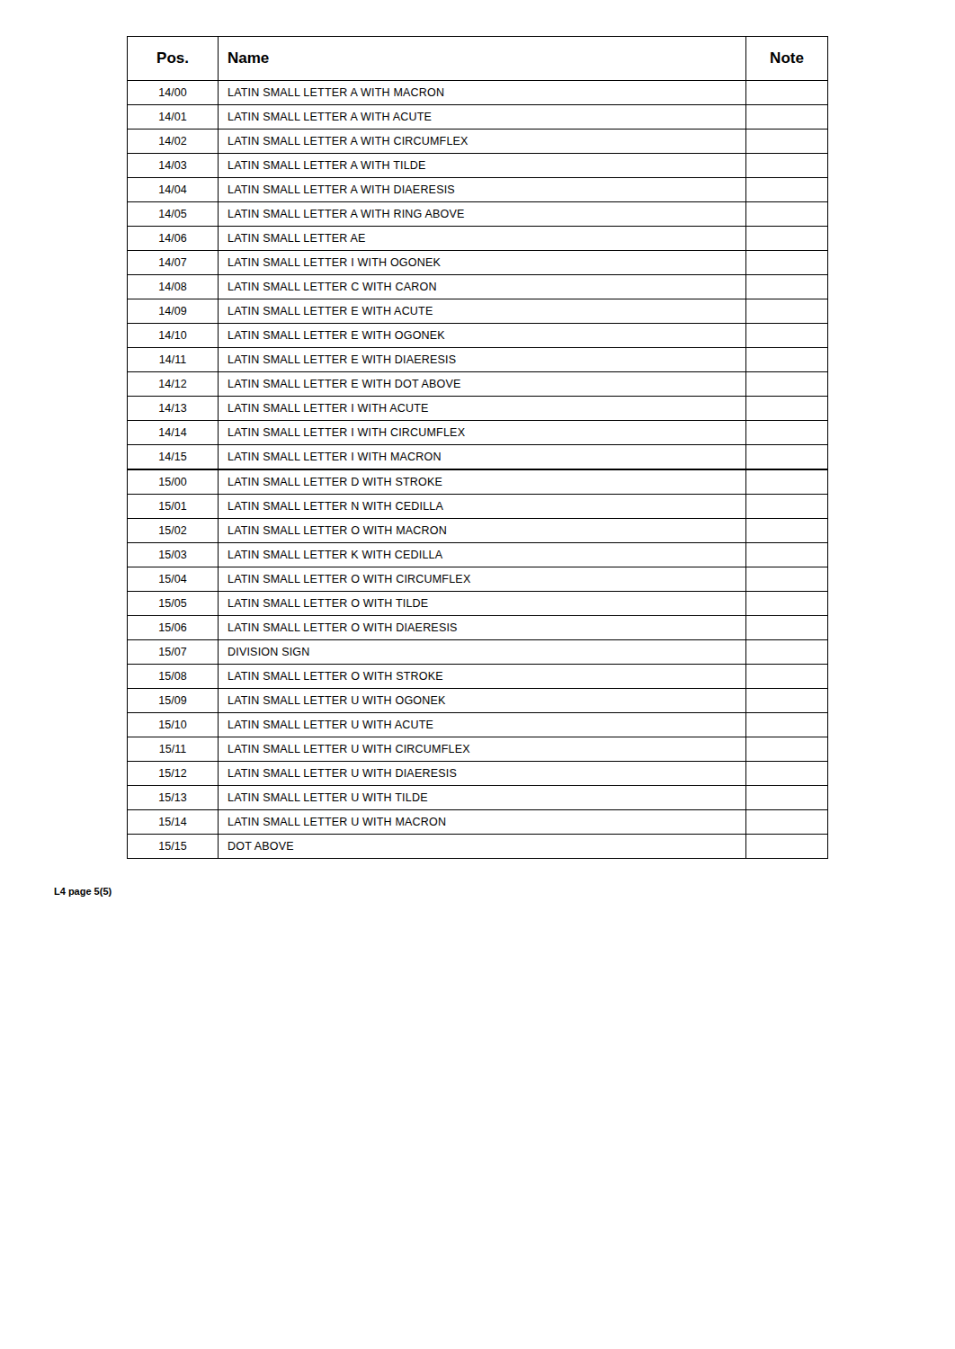| Pos. | Name | Note |
| --- | --- | --- |
| 14/00 | LATIN SMALL LETTER A WITH MACRON | |
| 14/01 | LATIN SMALL LETTER A WITH ACUTE | |
| 14/02 | LATIN SMALL LETTER A WITH CIRCUMFLEX | |
| 14/03 | LATIN SMALL LETTER A WITH TILDE | |
| 14/04 | LATIN SMALL LETTER A WITH DIAERESIS | |
| 14/05 | LATIN SMALL LETTER A WITH RING ABOVE | |
| 14/06 | LATIN SMALL LETTER AE | |
| 14/07 | LATIN SMALL LETTER I WITH OGONEK | |
| 14/08 | LATIN SMALL LETTER C WITH CARON | |
| 14/09 | LATIN SMALL LETTER E WITH ACUTE | |
| 14/10 | LATIN SMALL LETTER E WITH OGONEK | |
| 14/11 | LATIN SMALL LETTER E WITH DIAERESIS | |
| 14/12 | LATIN SMALL LETTER E WITH DOT ABOVE | |
| 14/13 | LATIN SMALL LETTER I WITH ACUTE | |
| 14/14 | LATIN SMALL LETTER I WITH CIRCUMFLEX | |
| 14/15 | LATIN SMALL LETTER I WITH MACRON | |
| 15/00 | LATIN SMALL LETTER D WITH STROKE | |
| 15/01 | LATIN SMALL LETTER N WITH CEDILLA | |
| 15/02 | LATIN SMALL LETTER O WITH MACRON | |
| 15/03 | LATIN SMALL LETTER K WITH CEDILLA | |
| 15/04 | LATIN SMALL LETTER O WITH CIRCUMFLEX | |
| 15/05 | LATIN SMALL LETTER O WITH TILDE | |
| 15/06 | LATIN SMALL LETTER O WITH DIAERESIS | |
| 15/07 | DIVISION SIGN | |
| 15/08 | LATIN SMALL LETTER O WITH STROKE | |
| 15/09 | LATIN SMALL LETTER U WITH OGONEK | |
| 15/10 | LATIN SMALL LETTER U WITH ACUTE | |
| 15/11 | LATIN SMALL LETTER U WITH CIRCUMFLEX | |
| 15/12 | LATIN SMALL LETTER U WITH DIAERESIS | |
| 15/13 | LATIN SMALL LETTER U WITH TILDE | |
| 15/14 | LATIN SMALL LETTER U WITH MACRON | |
| 15/15 | DOT ABOVE | |
L4 page 5(5)